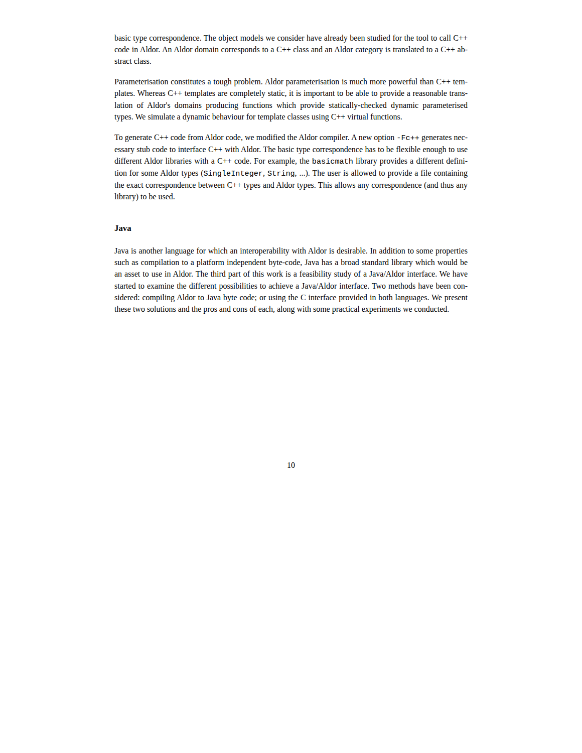basic type correspondence. The object models we consider have already been studied for the tool to call C++ code in Aldor. An Aldor domain corresponds to a C++ class and an Aldor category is translated to a C++ abstract class.
Parameterisation constitutes a tough problem. Aldor parameterisation is much more powerful than C++ templates. Whereas C++ templates are completely static, it is important to be able to provide a reasonable translation of Aldor's domains producing functions which provide statically-checked dynamic parameterised types. We simulate a dynamic behaviour for template classes using C++ virtual functions.
To generate C++ code from Aldor code, we modified the Aldor compiler. A new option -Fc++ generates necessary stub code to interface C++ with Aldor. The basic type correspondence has to be flexible enough to use different Aldor libraries with a C++ code. For example, the basicmath library provides a different definition for some Aldor types (SingleInteger, String, ...). The user is allowed to provide a file containing the exact correspondence between C++ types and Aldor types. This allows any correspondence (and thus any library) to be used.
Java
Java is another language for which an interoperability with Aldor is desirable. In addition to some properties such as compilation to a platform independent byte-code, Java has a broad standard library which would be an asset to use in Aldor. The third part of this work is a feasibility study of a Java/Aldor interface. We have started to examine the different possibilities to achieve a Java/Aldor interface. Two methods have been considered: compiling Aldor to Java byte code; or using the C interface provided in both languages. We present these two solutions and the pros and cons of each, along with some practical experiments we conducted.
10